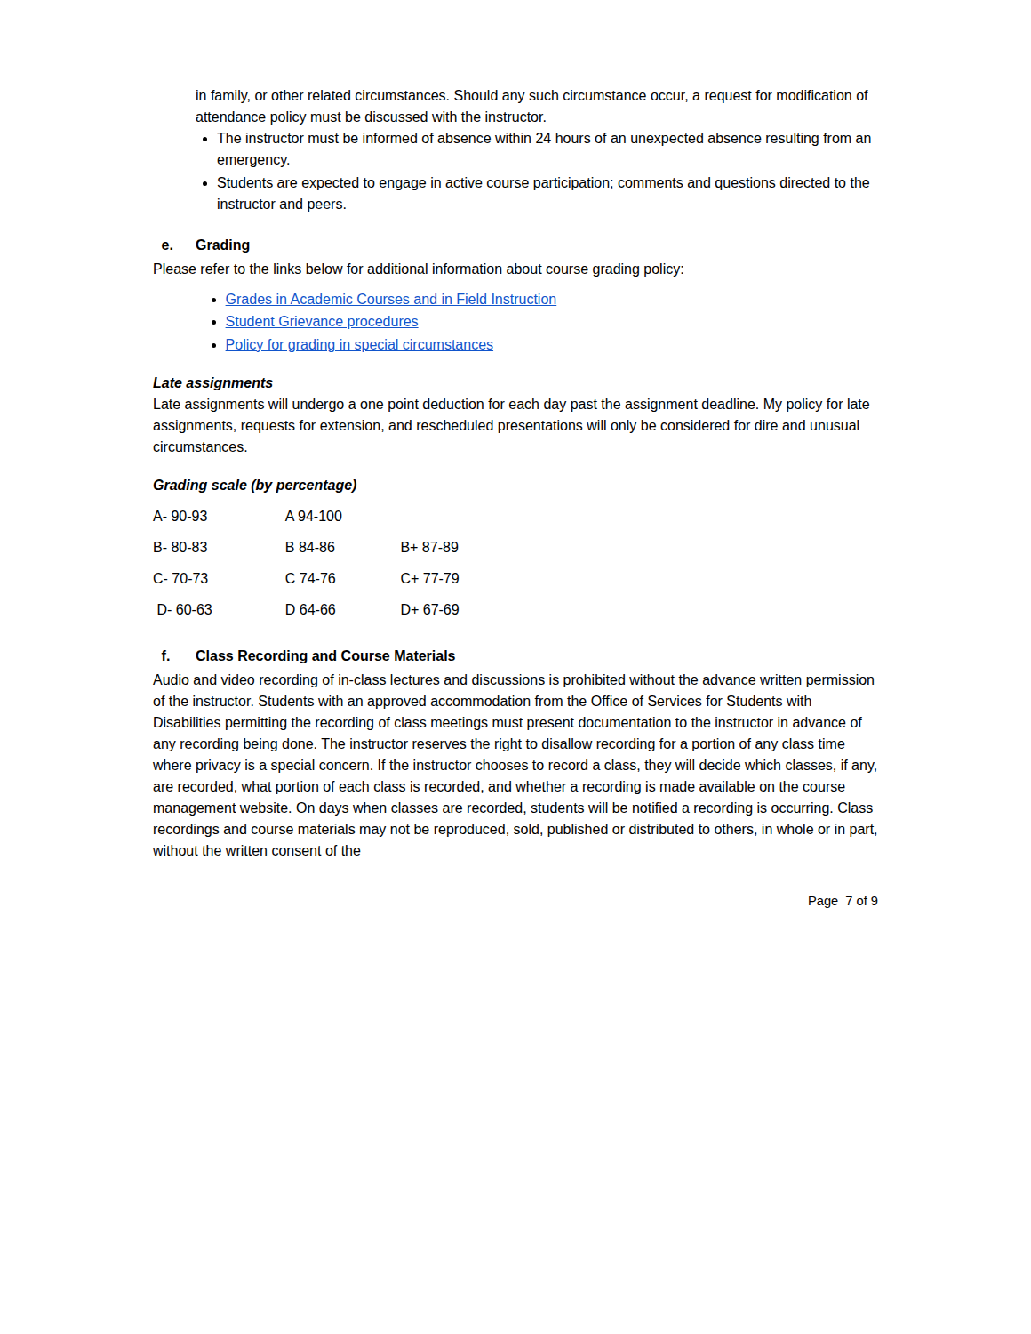in family, or other related circumstances. Should any such circumstance occur, a request for modification of attendance policy must be discussed with the instructor.
The instructor must be informed of absence within 24 hours of an unexpected absence resulting from an emergency.
Students are expected to engage in active course participation; comments and questions directed to the instructor and peers.
e. Grading
Please refer to the links below for additional information about course grading policy:
Grades in Academic Courses and in Field Instruction
Student Grievance procedures
Policy for grading in special circumstances
Late assignments
Late assignments will undergo a one point deduction for each day past the assignment deadline. My policy for late assignments, requests for extension, and rescheduled presentations will only be considered for dire and unusual circumstances.
Grading scale (by percentage)
| A- 90-93 | A 94-100 | |
| B- 80-83 | B 84-86 | B+ 87-89 |
| C- 70-73 | C 74-76 | C+ 77-79 |
| D- 60-63 | D 64-66 | D+ 67-69 |
f. Class Recording and Course Materials
Audio and video recording of in-class lectures and discussions is prohibited without the advance written permission of the instructor. Students with an approved accommodation from the Office of Services for Students with Disabilities permitting the recording of class meetings must present documentation to the instructor in advance of any recording being done. The instructor reserves the right to disallow recording for a portion of any class time where privacy is a special concern. If the instructor chooses to record a class, they will decide which classes, if any, are recorded, what portion of each class is recorded, and whether a recording is made available on the course management website. On days when classes are recorded, students will be notified a recording is occurring. Class recordings and course materials may not be reproduced, sold, published or distributed to others, in whole or in part, without the written consent of the
Page 7 of 9